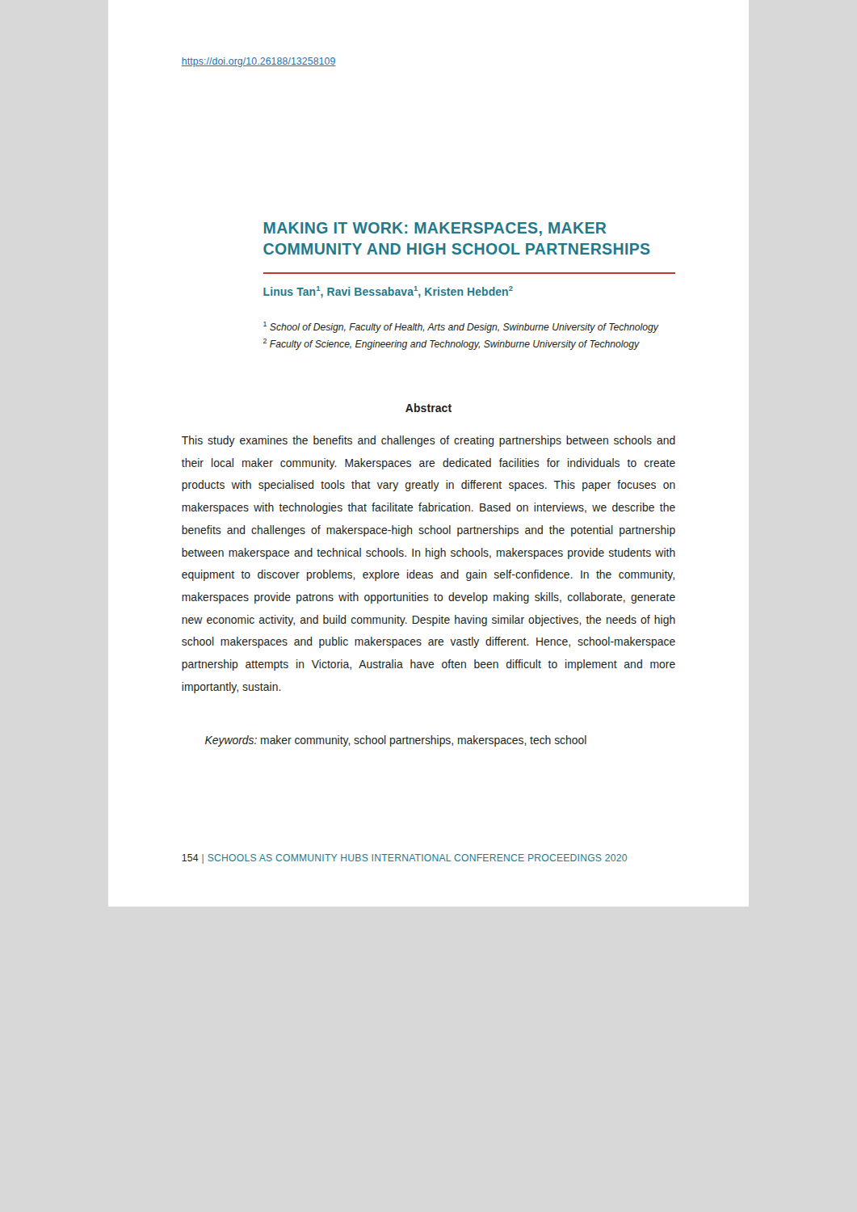https://doi.org/10.26188/13258109
Making it work: makerspaces, maker
community and high school partnerships
Linus Tan1, Ravi Bessabava1, Kristen Hebden2
1 School of Design, Faculty of Health, Arts and Design, Swinburne University of Technology
2 Faculty of Science, Engineering and Technology, Swinburne University of Technology
Abstract
This study examines the benefits and challenges of creating partnerships between schools and their local maker community. Makerspaces are dedicated facilities for individuals to create products with specialised tools that vary greatly in different spaces. This paper focuses on makerspaces with technologies that facilitate fabrication. Based on interviews, we describe the benefits and challenges of makerspace-high school partnerships and the potential partnership between makerspace and technical schools. In high schools, makerspaces provide students with equipment to discover problems, explore ideas and gain self-confidence. In the community, makerspaces provide patrons with opportunities to develop making skills, collaborate, generate new economic activity, and build community. Despite having similar objectives, the needs of high school makerspaces and public makerspaces are vastly different. Hence, school-makerspace partnership attempts in Victoria, Australia have often been difficult to implement and more importantly, sustain.
Keywords: maker community, school partnerships, makerspaces, tech school
154|SCHOOLS AS COMMUNITY HUBS INTERNATIONAL CONFERENCE PROCEEDINGS 2020